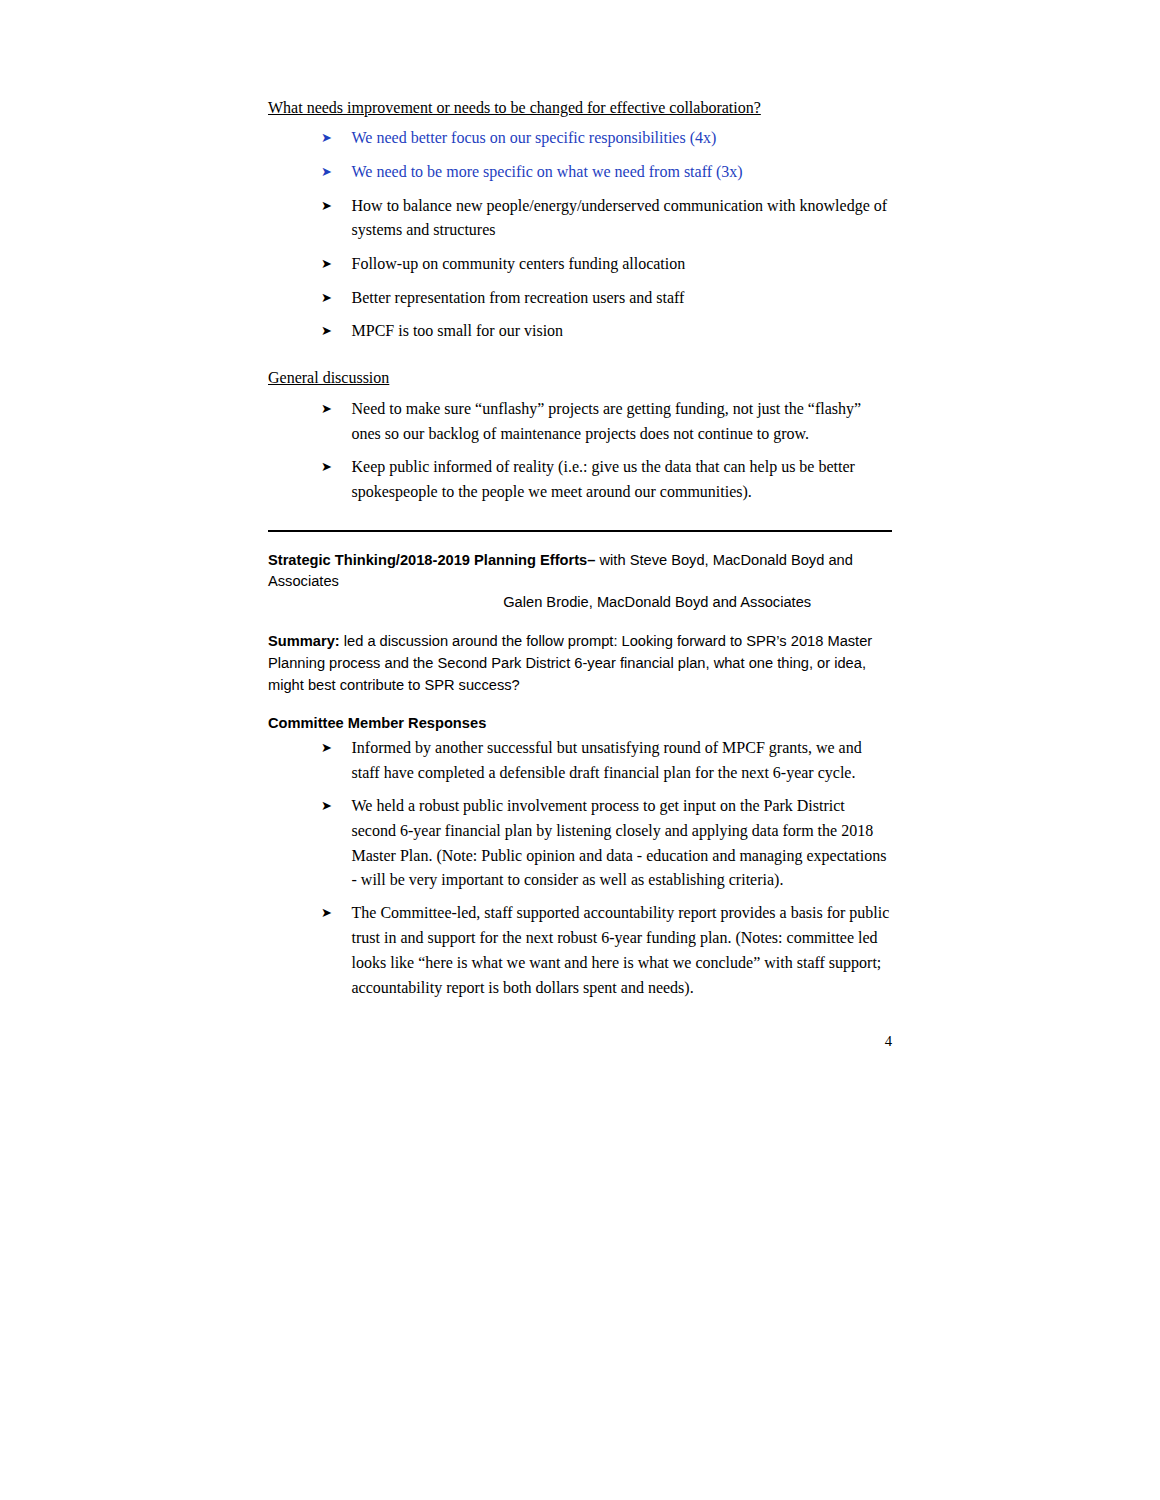What needs improvement or needs to be changed for effective collaboration?
We need better focus on our specific responsibilities (4x)
We need to be more specific on what we need from staff (3x)
How to balance new people/energy/underserved communication with knowledge of systems and structures
Follow-up on community centers funding allocation
Better representation from recreation users and staff
MPCF is too small for our vision
General discussion
Need to make sure “unflashy” projects are getting funding, not just the “flashy” ones so our backlog of maintenance projects does not continue to grow.
Keep public informed of reality (i.e.: give us the data that can help us be better spokespeople to the people we meet around our communities).
Strategic Thinking/2018-2019 Planning Efforts– with Steve Boyd, MacDonald Boyd and Associates Galen Brodie, MacDonald Boyd and Associates
Summary: led a discussion around the follow prompt: Looking forward to SPR’s 2018 Master Planning process and the Second Park District 6-year financial plan, what one thing, or idea, might best contribute to SPR success?
Committee Member Responses
Informed by another successful but unsatisfying round of MPCF grants, we and staff have completed a defensible draft financial plan for the next 6-year cycle.
We held a robust public involvement process to get input on the Park District second 6-year financial plan by listening closely and applying data form the 2018 Master Plan. (Note: Public opinion and data - education and managing expectations - will be very important to consider as well as establishing criteria).
The Committee-led, staff supported accountability report provides a basis for public trust in and support for the next robust 6-year funding plan. (Notes: committee led looks like “here is what we want and here is what we conclude” with staff support; accountability report is both dollars spent and needs).
4